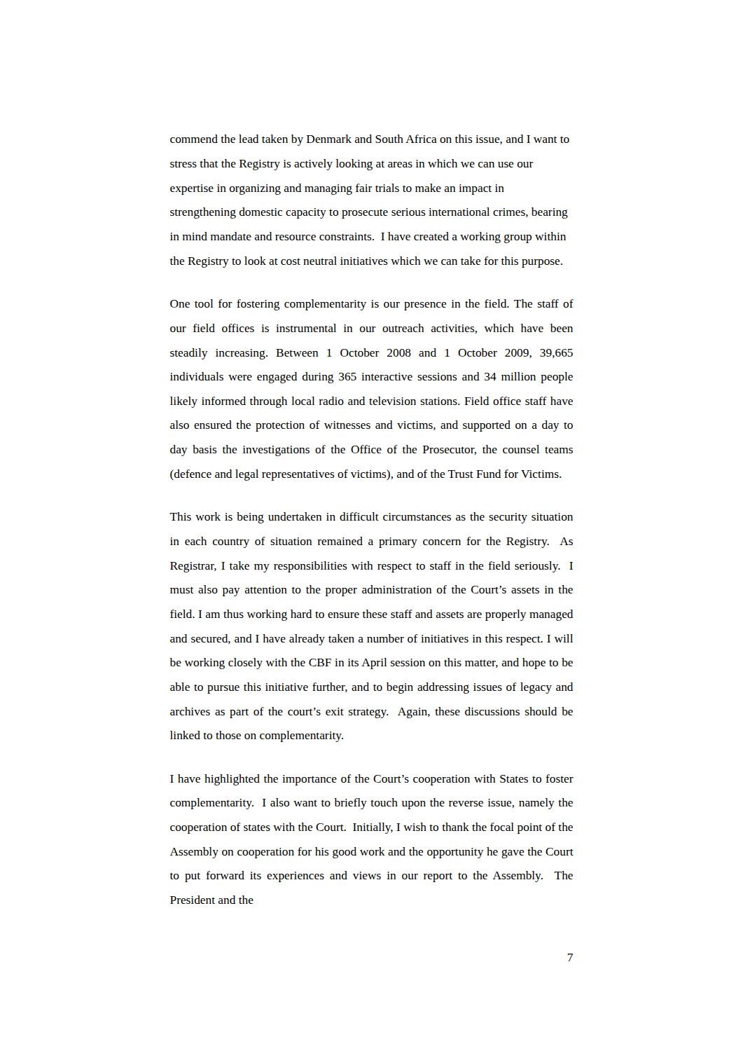commend the lead taken by Denmark and South Africa on this issue, and I want to stress that the Registry is actively looking at areas in which we can use our expertise in organizing and managing fair trials to make an impact in strengthening domestic capacity to prosecute serious international crimes, bearing in mind mandate and resource constraints. I have created a working group within the Registry to look at cost neutral initiatives which we can take for this purpose.
One tool for fostering complementarity is our presence in the field. The staff of our field offices is instrumental in our outreach activities, which have been steadily increasing. Between 1 October 2008 and 1 October 2009, 39,665 individuals were engaged during 365 interactive sessions and 34 million people likely informed through local radio and television stations. Field office staff have also ensured the protection of witnesses and victims, and supported on a day to day basis the investigations of the Office of the Prosecutor, the counsel teams (defence and legal representatives of victims), and of the Trust Fund for Victims.
This work is being undertaken in difficult circumstances as the security situation in each country of situation remained a primary concern for the Registry. As Registrar, I take my responsibilities with respect to staff in the field seriously. I must also pay attention to the proper administration of the Court’s assets in the field. I am thus working hard to ensure these staff and assets are properly managed and secured, and I have already taken a number of initiatives in this respect. I will be working closely with the CBF in its April session on this matter, and hope to be able to pursue this initiative further, and to begin addressing issues of legacy and archives as part of the court’s exit strategy. Again, these discussions should be linked to those on complementarity.
I have highlighted the importance of the Court’s cooperation with States to foster complementarity. I also want to briefly touch upon the reverse issue, namely the cooperation of states with the Court. Initially, I wish to thank the focal point of the Assembly on cooperation for his good work and the opportunity he gave the Court to put forward its experiences and views in our report to the Assembly. The President and the
7